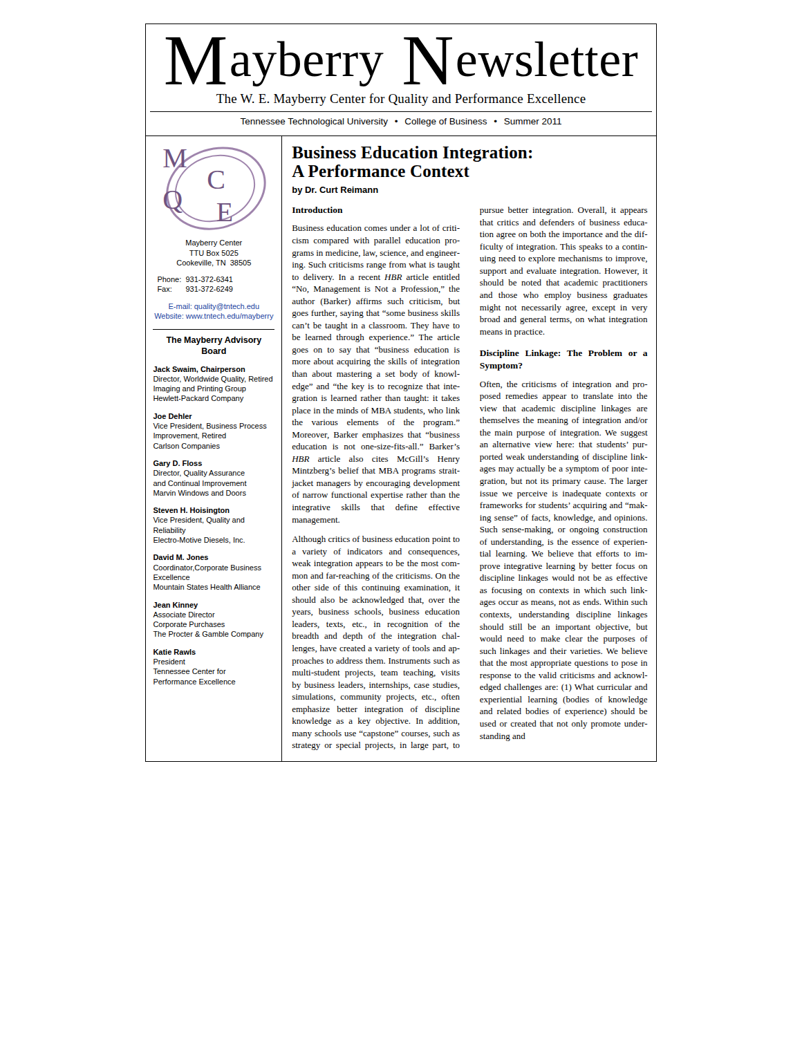Mayberry Newsletter
The W. E. Mayberry Center for Quality and Performance Excellence
Tennessee Technological University • College of Business • Summer 2011
M C Q E
Mayberry Center
TTU Box 5025
Cookeville, TN 38505
Phone: 931-372-6341
Fax: 931-372-6249
E-mail: quality@tntech.edu
Website: www.tntech.edu/mayberry
The Mayberry Advisory
Board
Jack Swaim, Chairperson
Director, Worldwide Quality, Retired
Imaging and Printing Group
Hewlett-Packard Company
Joe Dehler
Vice President, Business Process
Improvement, Retired
Carlson Companies
Gary D. Floss
Director, Quality Assurance
and Continual Improvement
Marvin Windows and Doors
Steven H. Hoisington
Vice President, Quality and Reliability
Electro-Motive Diesels, Inc.
David M. Jones
Coordinator,Corporate Business
Excellence
Mountain States Health Alliance
Jean Kinney
Associate Director
Corporate Purchases
The Procter & Gamble Company
Katie Rawls
President
Tennessee Center for
Performance Excellence
Business Education Integration:
A Performance Context
by Dr. Curt Reimann
Introduction
Business education comes under a lot of criticism compared with parallel education programs in medicine, law, science, and engineering. Such criticisms range from what is taught to delivery. In a recent HBR article entitled “No, Management is Not a Profession,” the author (Barker) affirms such criticism, but goes further, saying that “some business skills can’t be taught in a classroom. They have to be learned through experience.” The article goes on to say that “business education is more about acquiring the skills of integration than about mastering a set body of knowledge” and “the key is to recognize that integration is learned rather than taught: it takes place in the minds of MBA students, who link the various elements of the program.” Moreover, Barker emphasizes that “business education is not one-size-fits-all.” Barker’s HBR article also cites McGill’s Henry Mintzberg’s belief that MBA programs straitjacket managers by encouraging development of narrow functional expertise rather than the integrative skills that define effective management.
Although critics of business education point to a variety of indicators and consequences, weak integration appears to be the most common and far-reaching of the criticisms. On the other side of this continuing examination, it should also be acknowledged that, over the years, business schools, business education leaders, texts, etc., in recognition of the breadth and depth of the integration challenges, have created a variety of tools and approaches to address them. Instruments such as multi-student projects, team teaching, visits by business leaders, internships, case studies, simulations, community projects, etc., often emphasize better integration of discipline knowledge as a key objective. In addition, many schools use “capstone” courses, such as strategy or special projects, in large part, to pursue better integration. Overall, it appears that critics and defenders of business education agree on both the importance and the difficulty of integration. This speaks to a continuing need to explore mechanisms to improve, support and evaluate integration. However, it should be noted that academic practitioners and those who employ business graduates might not necessarily agree, except in very broad and general terms, on what integration means in practice.
Discipline Linkage: The Problem or a Symptom?
Often, the criticisms of integration and proposed remedies appear to translate into the view that academic discipline linkages are themselves the meaning of integration and/or the main purpose of integration. We suggest an alternative view here: that students’ purported weak understanding of discipline linkages may actually be a symptom of poor integration, but not its primary cause. The larger issue we perceive is inadequate contexts or frameworks for students’ acquiring and “making sense” of facts, knowledge, and opinions. Such sense-making, or ongoing construction of understanding, is the essence of experiential learning. We believe that efforts to improve integrative learning by better focus on discipline linkages would not be as effective as focusing on contexts in which such linkages occur as means, not as ends. Within such contexts, understanding discipline linkages should still be an important objective, but would need to make clear the purposes of such linkages and their varieties. We believe that the most appropriate questions to pose in response to the valid criticisms and acknowledged challenges are: (1) What curricular and experiential learning (bodies of knowledge and related bodies of experience) should be used or created that not only promote understanding and